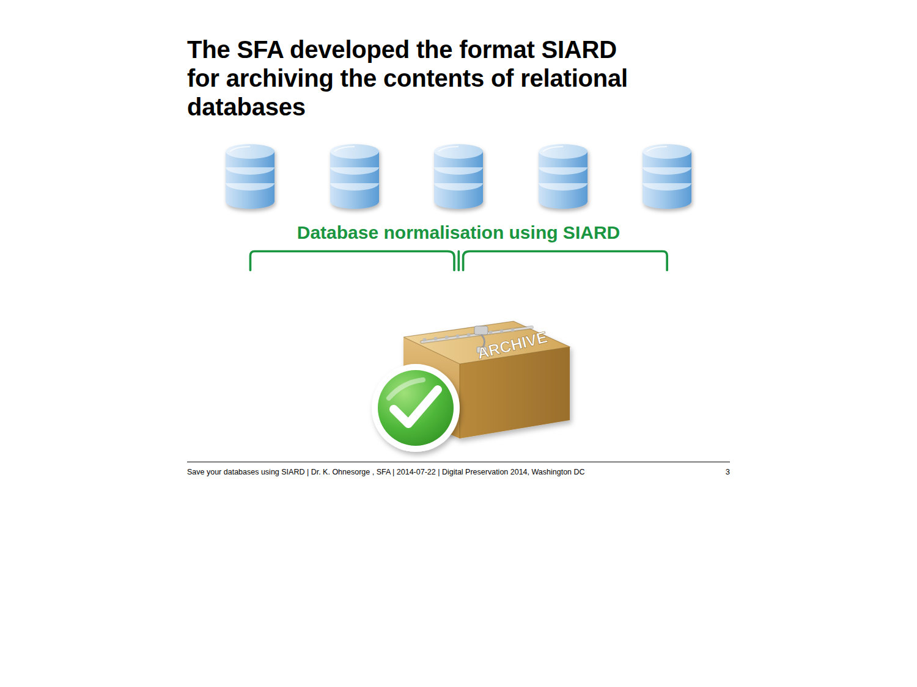The SFA developed the format SIARD
for archiving the contents of relational
databases
Database normalisation using SIARD
ARCHIVE
Save your databases using SIARD | Dr. K. Ohnesorge , SFA | 2014-07-22 | Digital Preservation 2014, Washington DC
3